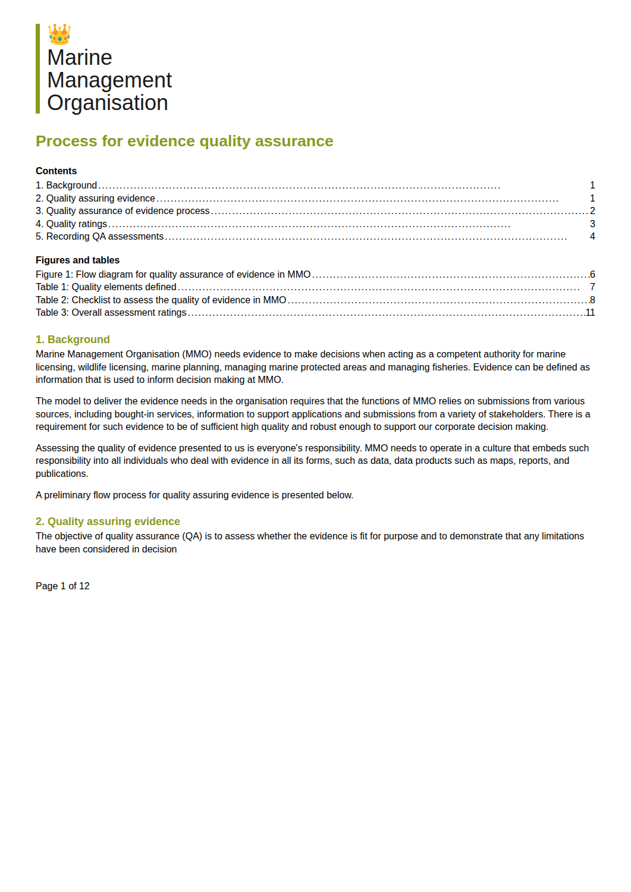👑
Marine
Management
Organisation
Process for evidence quality assurance
Contents
1. Background.................................................................................................................. 1
2. Quality assuring evidence.................................................................................................................. 1
3. Quality assurance of evidence process.................................................................................................................. 2
4. Quality ratings.................................................................................................................. 3
5. Recording QA assessments.................................................................................................................. 4
Figures and tables
Figure 1: Flow diagram for quality assurance of evidence in MMO.................................................................................................................. 6
Table 1: Quality elements defined.................................................................................................................. 7
Table 2: Checklist to assess the quality of evidence in MMO.................................................................................................................. 8
Table 3: Overall assessment ratings.................................................................................................................. 11
1. Background
Marine Management Organisation (MMO) needs evidence to make decisions when acting as a competent authority for marine licensing, wildlife licensing, marine planning, managing marine protected areas and managing fisheries. Evidence can be defined as information that is used to inform decision making at MMO.
The model to deliver the evidence needs in the organisation requires that the functions of MMO relies on submissions from various sources, including bought-in services, information to support applications and submissions from a variety of stakeholders. There is a requirement for such evidence to be of sufficient high quality and robust enough to support our corporate decision making.
Assessing the quality of evidence presented to us is everyone's responsibility. MMO needs to operate in a culture that embeds such responsibility into all individuals who deal with evidence in all its forms, such as data, data products such as maps, reports, and publications.
A preliminary flow process for quality assuring evidence is presented below.
2. Quality assuring evidence
The objective of quality assurance (QA) is to assess whether the evidence is fit for purpose and to demonstrate that any limitations have been considered in decision
Page 1 of 12